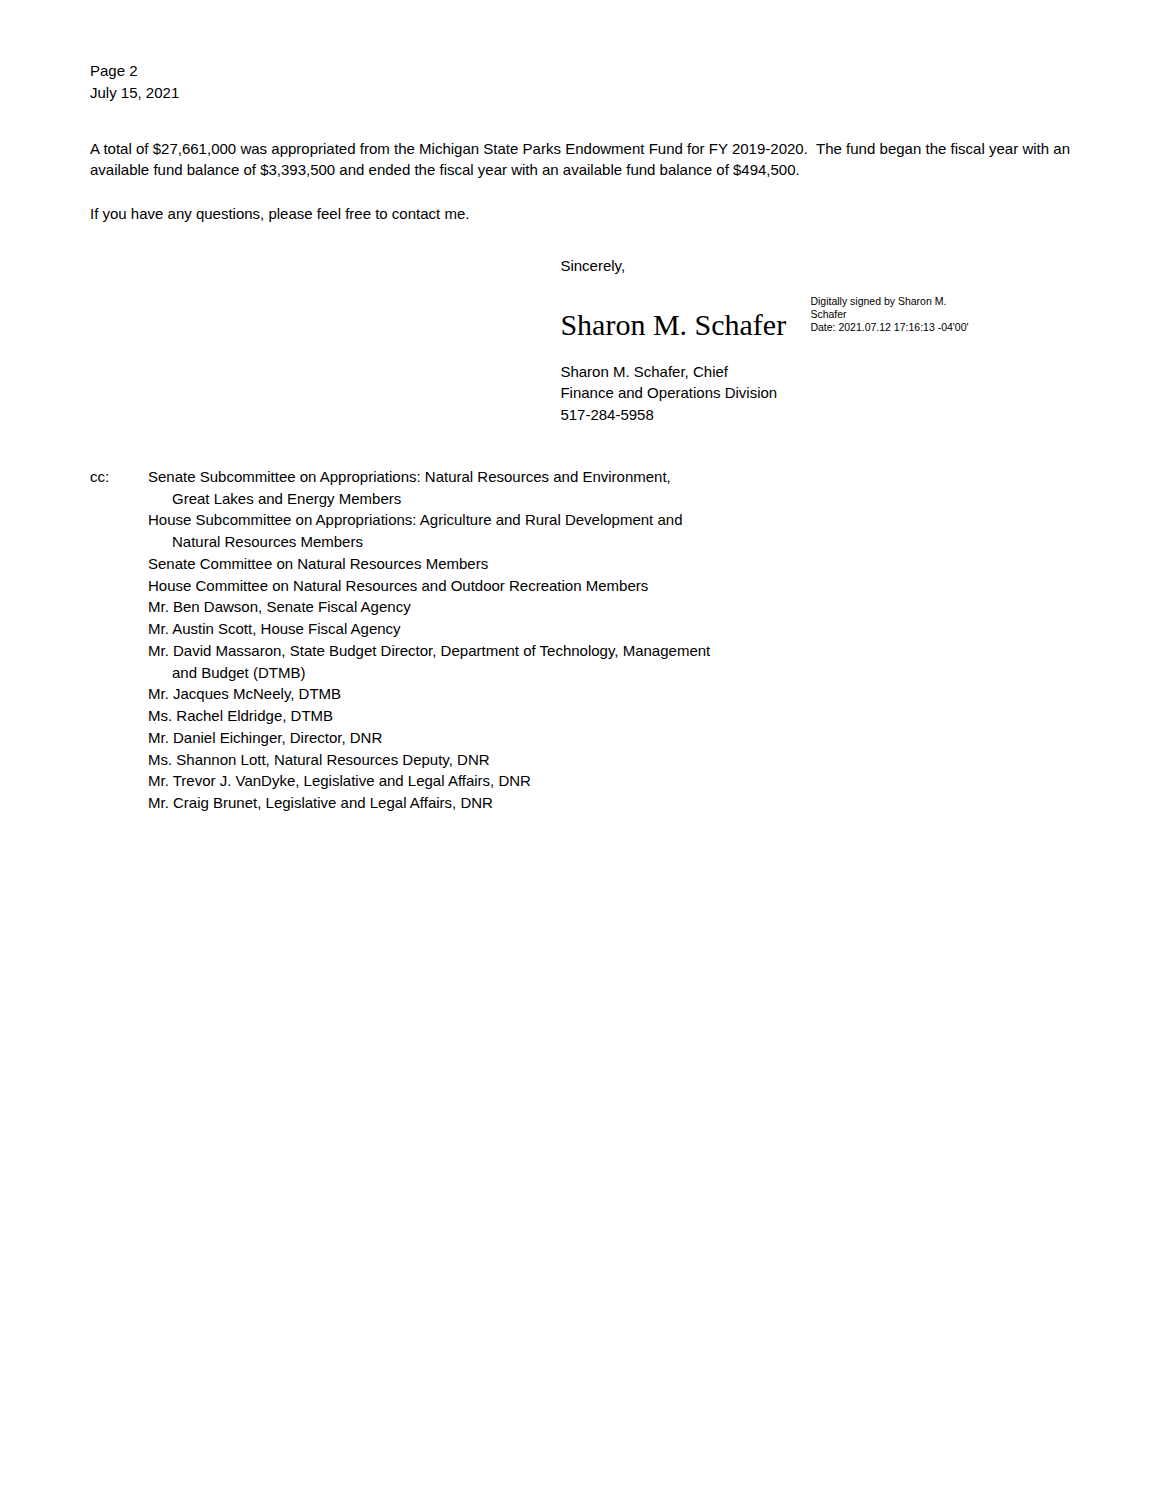Page 2
July 15, 2021
A total of $27,661,000 was appropriated from the Michigan State Parks Endowment Fund for FY 2019-2020. The fund began the fiscal year with an available fund balance of $3,393,500 and ended the fiscal year with an available fund balance of $494,500.
If you have any questions, please feel free to contact me.
Sincerely,
Sharon M. Schafer Digitally signed by Sharon M.
Schafer
Date: 2021.07.12 17:16:13 -04'00'
Sharon M. Schafer, Chief
Finance and Operations Division
517-284-5958
cc:
Senate Subcommittee on Appropriations: Natural Resources and Environment,
Great Lakes and Energy Members
House Subcommittee on Appropriations: Agriculture and Rural Development and
Natural Resources Members
Senate Committee on Natural Resources Members
House Committee on Natural Resources and Outdoor Recreation Members
Mr. Ben Dawson, Senate Fiscal Agency
Mr. Austin Scott, House Fiscal Agency
Mr. David Massaron, State Budget Director, Department of Technology, Management
and Budget (DTMB)
Mr. Jacques McNeely, DTMB
Ms. Rachel Eldridge, DTMB
Mr. Daniel Eichinger, Director, DNR
Ms. Shannon Lott, Natural Resources Deputy, DNR
Mr. Trevor J. VanDyke, Legislative and Legal Affairs, DNR
Mr. Craig Brunet, Legislative and Legal Affairs, DNR